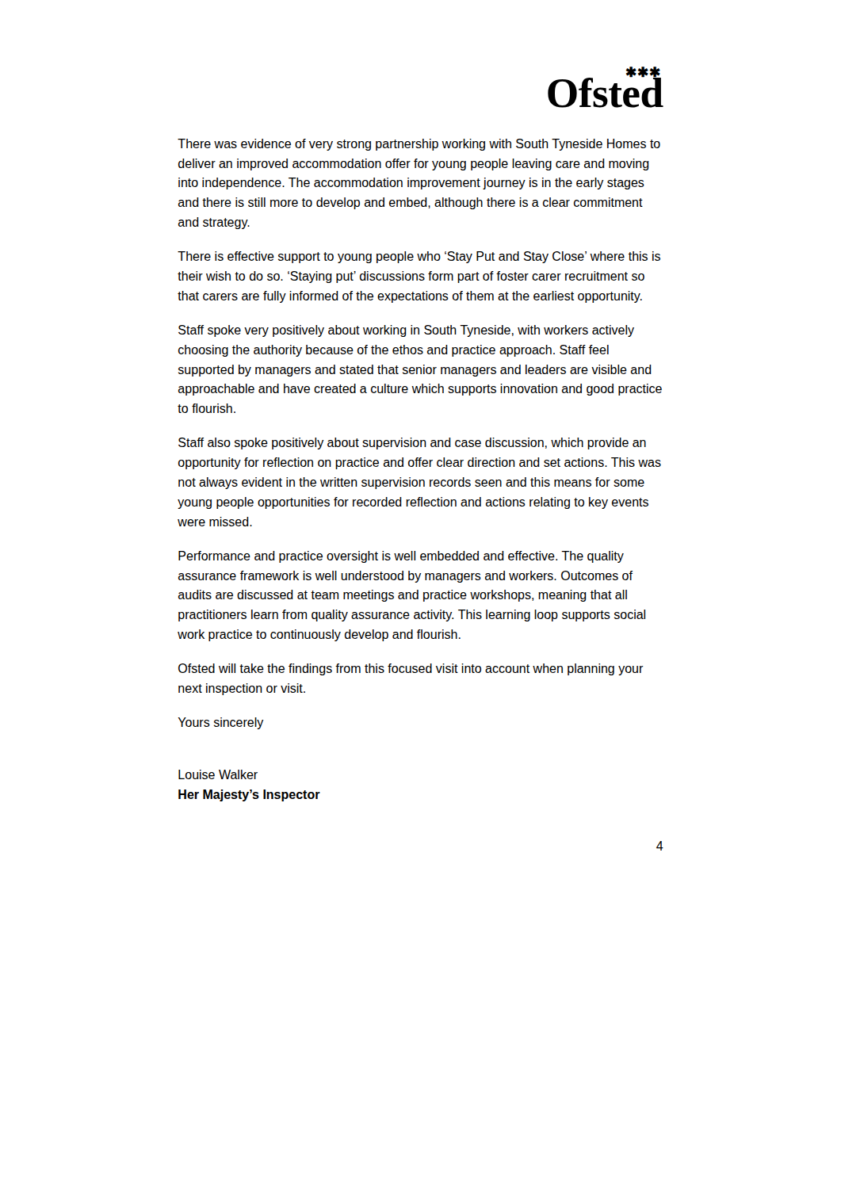✱✱✱ Ofsted
There was evidence of very strong partnership working with South Tyneside Homes to deliver an improved accommodation offer for young people leaving care and moving into independence. The accommodation improvement journey is in the early stages and there is still more to develop and embed, although there is a clear commitment and strategy.
There is effective support to young people who ‘Stay Put and Stay Close’ where this is their wish to do so. ‘Staying put’ discussions form part of foster carer recruitment so that carers are fully informed of the expectations of them at the earliest opportunity.
Staff spoke very positively about working in South Tyneside, with workers actively choosing the authority because of the ethos and practice approach. Staff feel supported by managers and stated that senior managers and leaders are visible and approachable and have created a culture which supports innovation and good practice to flourish.
Staff also spoke positively about supervision and case discussion, which provide an opportunity for reflection on practice and offer clear direction and set actions. This was not always evident in the written supervision records seen and this means for some young people opportunities for recorded reflection and actions relating to key events were missed.
Performance and practice oversight is well embedded and effective. The quality assurance framework is well understood by managers and workers. Outcomes of audits are discussed at team meetings and practice workshops, meaning that all practitioners learn from quality assurance activity. This learning loop supports social work practice to continuously develop and flourish.
Ofsted will take the findings from this focused visit into account when planning your next inspection or visit.
Yours sincerely
Louise Walker
Her Majesty’s Inspector
4